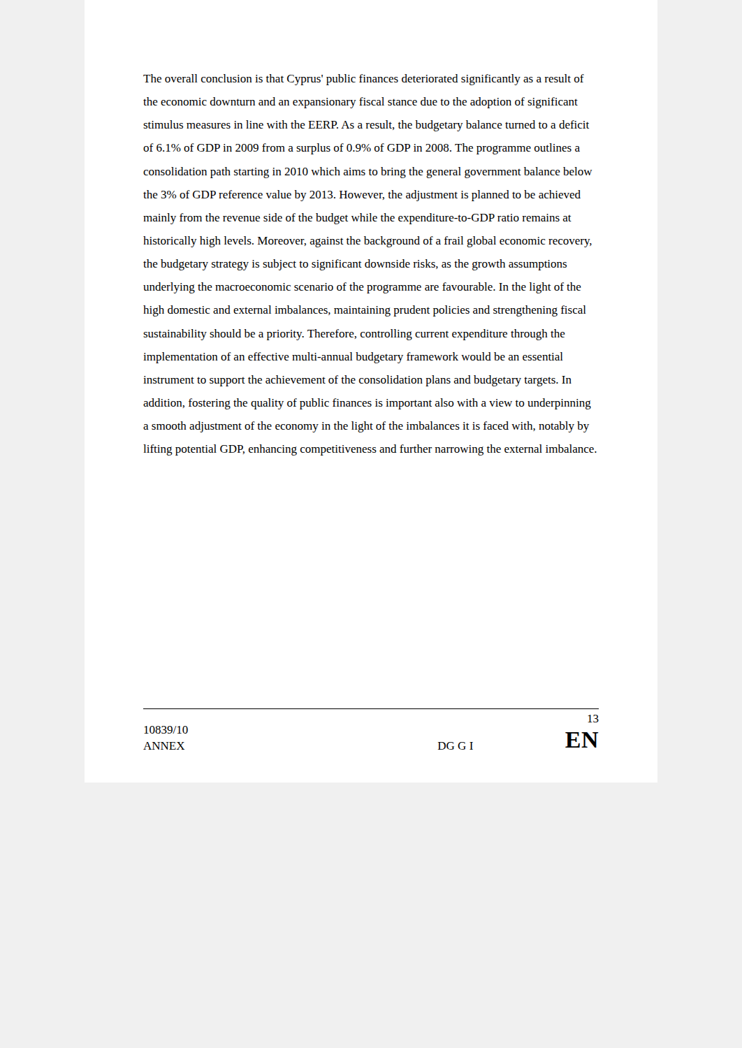The overall conclusion is that Cyprus' public finances deteriorated significantly as a result of the economic downturn and an expansionary fiscal stance due to the adoption of significant stimulus measures in line with the EERP. As a result, the budgetary balance turned to a deficit of 6.1% of GDP in 2009 from a surplus of 0.9% of GDP in 2008. The programme outlines a consolidation path starting in 2010 which aims to bring the general government balance below the 3% of GDP reference value by 2013. However, the adjustment is planned to be achieved mainly from the revenue side of the budget while the expenditure-to-GDP ratio remains at historically high levels. Moreover, against the background of a frail global economic recovery, the budgetary strategy is subject to significant downside risks, as the growth assumptions underlying the macroeconomic scenario of the programme are favourable. In the light of the high domestic and external imbalances, maintaining prudent policies and strengthening fiscal sustainability should be a priority. Therefore, controlling current expenditure through the implementation of an effective multi-annual budgetary framework would be an essential instrument to support the achievement of the consolidation plans and budgetary targets. In addition, fostering the quality of public finances is important also with a view to underpinning a smooth adjustment of the economy in the light of the imbalances it is faced with, notably by lifting potential GDP, enhancing competitiveness and further narrowing the external imbalance.
10839/10
ANNEX
DG G I
13 EN